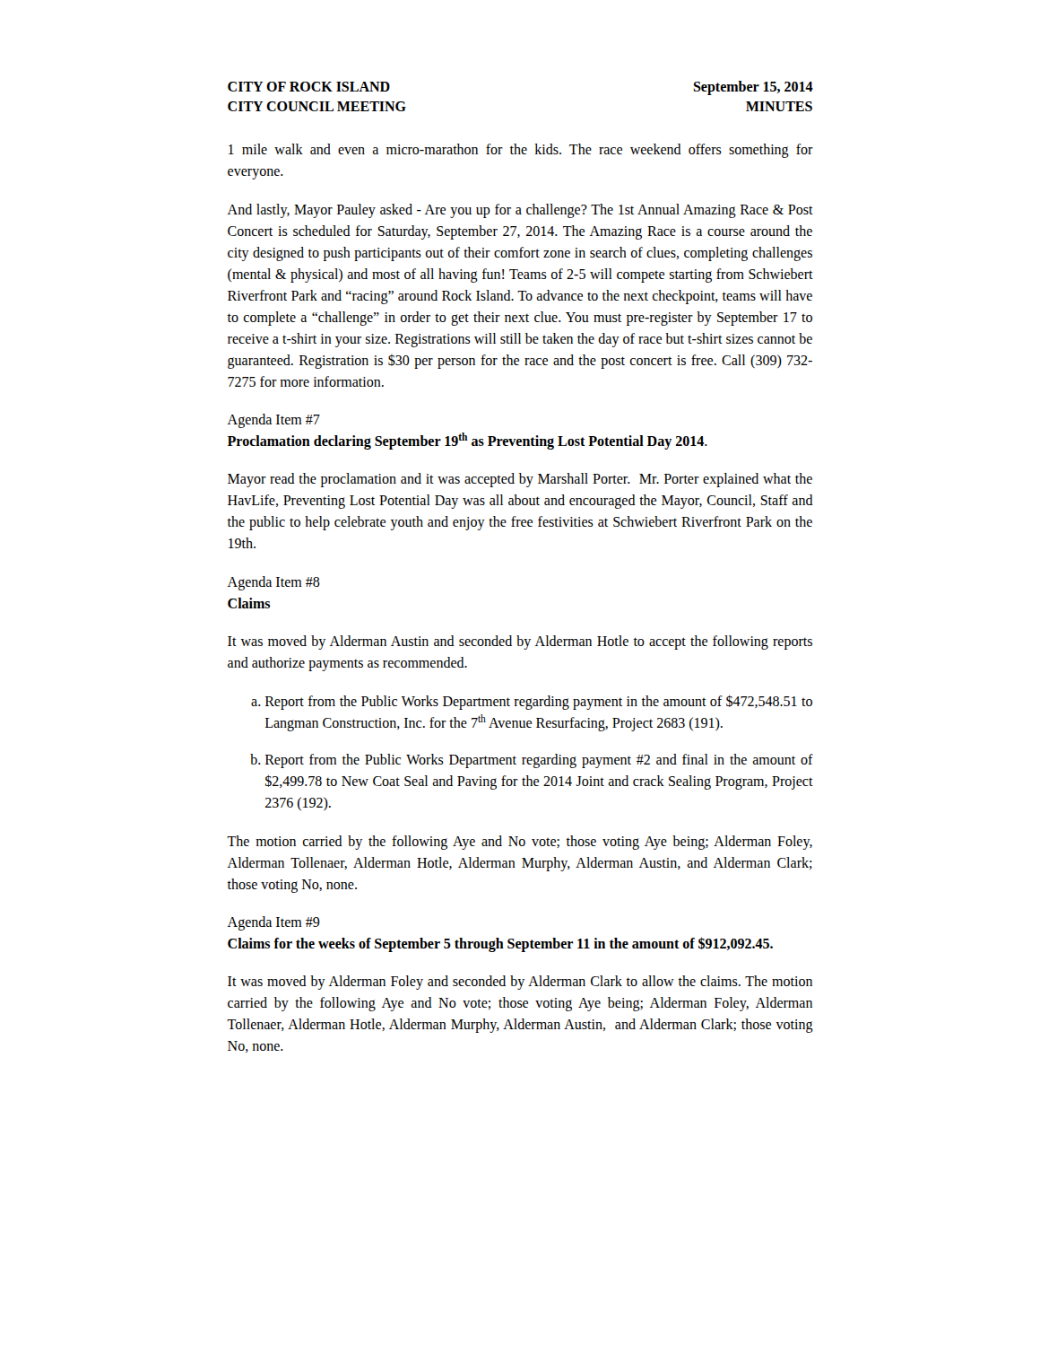CITY OF ROCK ISLAND
CITY COUNCIL MEETING
September 15, 2014
MINUTES
1 mile walk and even a micro-marathon for the kids. The race weekend offers something for everyone.
And lastly, Mayor Pauley asked - Are you up for a challenge? The 1st Annual Amazing Race & Post Concert is scheduled for Saturday, September 27, 2014. The Amazing Race is a course around the city designed to push participants out of their comfort zone in search of clues, completing challenges (mental & physical) and most of all having fun! Teams of 2-5 will compete starting from Schwiebert Riverfront Park and “racing” around Rock Island. To advance to the next checkpoint, teams will have to complete a “challenge” in order to get their next clue. You must pre-register by September 17 to receive a t-shirt in your size. Registrations will still be taken the day of race but t-shirt sizes cannot be guaranteed. Registration is $30 per person for the race and the post concert is free. Call (309) 732-7275 for more information.
Agenda Item #7
Proclamation declaring September 19th as Preventing Lost Potential Day 2014.
Mayor read the proclamation and it was accepted by Marshall Porter. Mr. Porter explained what the HavLife, Preventing Lost Potential Day was all about and encouraged the Mayor, Council, Staff and the public to help celebrate youth and enjoy the free festivities at Schwiebert Riverfront Park on the 19th.
Agenda Item #8
Claims
It was moved by Alderman Austin and seconded by Alderman Hotle to accept the following reports and authorize payments as recommended.
Report from the Public Works Department regarding payment in the amount of $472,548.51 to Langman Construction, Inc. for the 7th Avenue Resurfacing, Project 2683 (191).
Report from the Public Works Department regarding payment #2 and final in the amount of $2,499.78 to New Coat Seal and Paving for the 2014 Joint and crack Sealing Program, Project 2376 (192).
The motion carried by the following Aye and No vote; those voting Aye being; Alderman Foley, Alderman Tollenaer, Alderman Hotle, Alderman Murphy, Alderman Austin, and Alderman Clark; those voting No, none.
Agenda Item #9
Claims for the weeks of September 5 through September 11 in the amount of $912,092.45.
It was moved by Alderman Foley and seconded by Alderman Clark to allow the claims. The motion carried by the following Aye and No vote; those voting Aye being; Alderman Foley, Alderman Tollenaer, Alderman Hotle, Alderman Murphy, Alderman Austin, and Alderman Clark; those voting No, none.